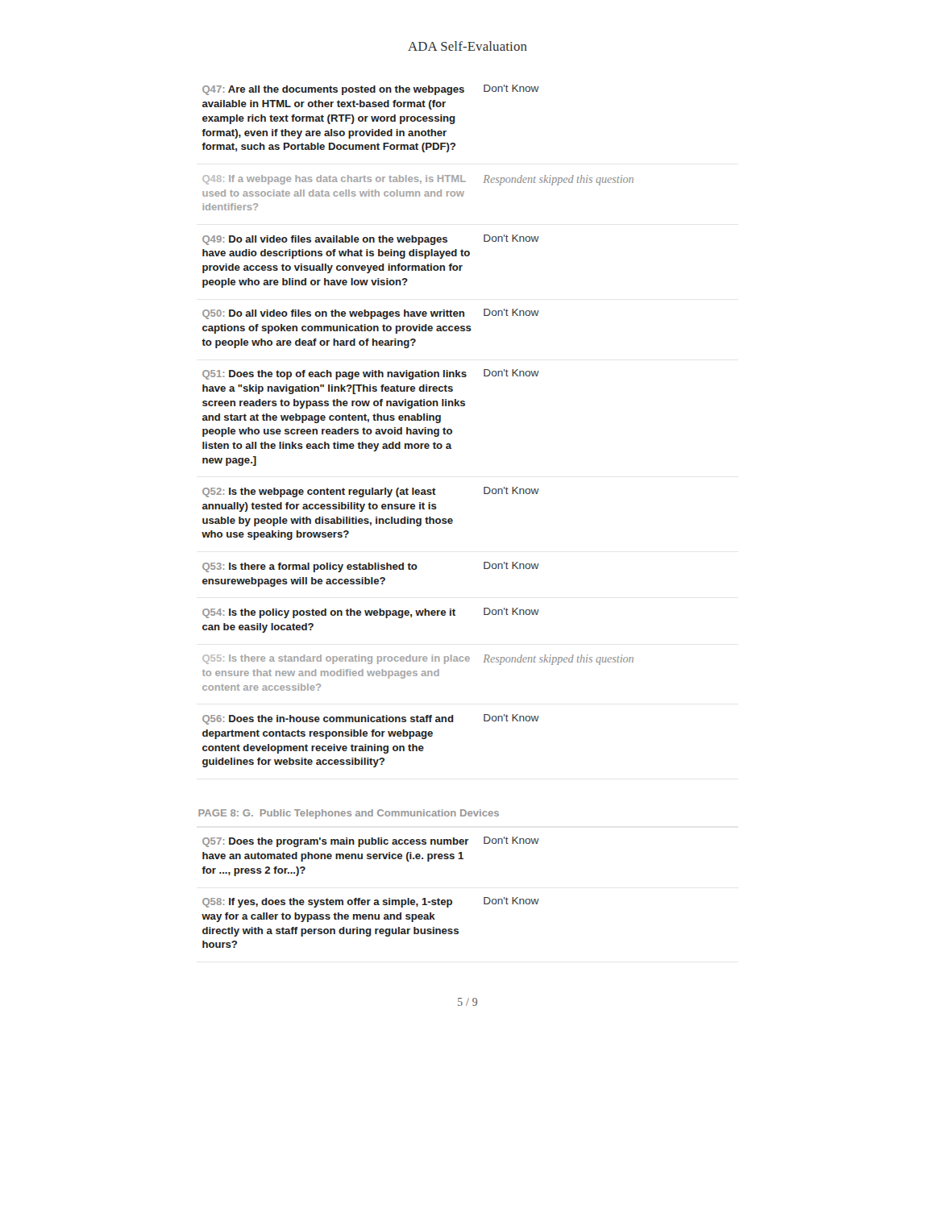ADA Self-Evaluation
| Q47: Are all the documents posted on the webpages available in HTML or other text-based format (for example rich text format (RTF) or word processing format), even if they are also provided in another format, such as Portable Document Format (PDF)? | Don't Know |
| Q48: If a webpage has data charts or tables, is HTML used to associate all data cells with column and row identifiers? | Respondent skipped this question |
| Q49: Do all video files available on the webpages have audio descriptions of what is being displayed to provide access to visually conveyed information for people who are blind or have low vision? | Don't Know |
| Q50: Do all video files on the webpages have written captions of spoken communication to provide access to people who are deaf or hard of hearing? | Don't Know |
| Q51: Does the top of each page with navigation links have a "skip navigation" link?[This feature directs screen readers to bypass the row of navigation links and start at the webpage content, thus enabling people who use screen readers to avoid having to listen to all the links each time they add more to a new page.] | Don't Know |
| Q52: Is the webpage content regularly (at least annually) tested for accessibility to ensure it is usable by people with disabilities, including those who use speaking browsers? | Don't Know |
| Q53: Is there a formal policy established to ensurewebpages will be accessible? | Don't Know |
| Q54: Is the policy posted on the webpage, where it can be easily located? | Don't Know |
| Q55: Is there a standard operating procedure in place to ensure that new and modified webpages and content are accessible? | Respondent skipped this question |
| Q56: Does the in-house communications staff and department contacts responsible for webpage content development receive training on the guidelines for website accessibility? | Don't Know |
PAGE 8: G. Public Telephones and Communication Devices
| Q57: Does the program's main public access number have an automated phone menu service (i.e. press 1 for ..., press 2 for...)? | Don't Know |
| Q58: If yes, does the system offer a simple, 1-step way for a caller to bypass the menu and speak directly with a staff person during regular business hours? | Don't Know |
5 / 9